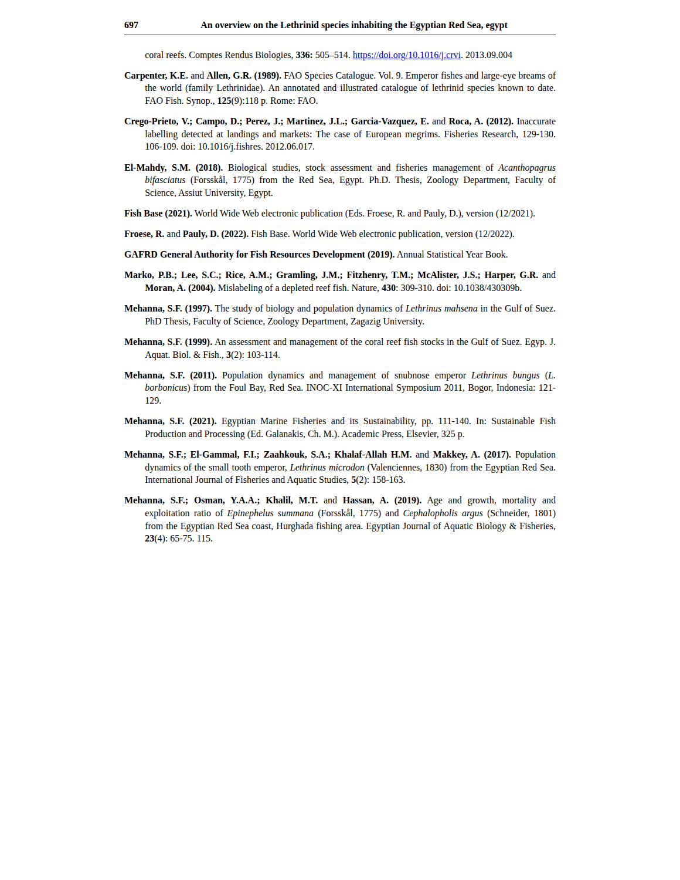697 An overview on the Lethrinid species inhabiting the Egyptian Red Sea, egypt
coral reefs. Comptes Rendus Biologies, 336: 505–514. https://doi.org/10.1016/j.crvi. 2013.09.004
Carpenter, K.E. and Allen, G.R. (1989). FAO Species Catalogue. Vol. 9. Emperor fishes and large-eye breams of the world (family Lethrinidae). An annotated and illustrated catalogue of lethrinid species known to date. FAO Fish. Synop., 125(9):118 p. Rome: FAO.
Crego-Prieto, V.; Campo, D.; Perez, J.; Martinez, J.L.; Garcia-Vazquez, E. and Roca, A. (2012). Inaccurate labelling detected at landings and markets: The case of European megrims. Fisheries Research, 129-130. 106-109. doi: 10.1016/j.fishres. 2012.06.017.
El-Mahdy, S.M. (2018). Biological studies, stock assessment and fisheries management of Acanthopagrus bifasciatus (Forsskål, 1775) from the Red Sea, Egypt. Ph.D. Thesis, Zoology Department, Faculty of Science, Assiut University, Egypt.
Fish Base (2021). World Wide Web electronic publication (Eds. Froese, R. and Pauly, D.), version (12/2021).
Froese, R. and Pauly, D. (2022). Fish Base. World Wide Web electronic publication, version (12/2022).
GAFRD General Authority for Fish Resources Development (2019). Annual Statistical Year Book.
Marko, P.B.; Lee, S.C.; Rice, A.M.; Gramling, J.M.; Fitzhenry, T.M.; McAlister, J.S.; Harper, G.R. and Moran, A. (2004). Mislabeling of a depleted reef fish. Nature, 430: 309-310. doi: 10.1038/430309b.
Mehanna, S.F. (1997). The study of biology and population dynamics of Lethrinus mahsena in the Gulf of Suez. PhD Thesis, Faculty of Science, Zoology Department, Zagazig University.
Mehanna, S.F. (1999). An assessment and management of the coral reef fish stocks in the Gulf of Suez. Egyp. J. Aquat. Biol. & Fish., 3(2): 103-114.
Mehanna, S.F. (2011). Population dynamics and management of snubnose emperor Lethrinus bungus (L. borbonicus) from the Foul Bay, Red Sea. INOC-XI International Symposium 2011, Bogor, Indonesia: 121-129.
Mehanna, S.F. (2021). Egyptian Marine Fisheries and its Sustainability, pp. 111-140. In: Sustainable Fish Production and Processing (Ed. Galanakis, Ch. M.). Academic Press, Elsevier, 325 p.
Mehanna, S.F.; El-Gammal, F.I.; Zaahkouk, S.A.; Khalaf-Allah H.M. and Makkey, A. (2017). Population dynamics of the small tooth emperor, Lethrinus microdon (Valenciennes, 1830) from the Egyptian Red Sea. International Journal of Fisheries and Aquatic Studies, 5(2): 158-163.
Mehanna, S.F.; Osman, Y.A.A.; Khalil, M.T. and Hassan, A. (2019). Age and growth, mortality and exploitation ratio of Epinephelus summana (Forsskål, 1775) and Cephalopholis argus (Schneider, 1801) from the Egyptian Red Sea coast, Hurghada fishing area. Egyptian Journal of Aquatic Biology & Fisheries, 23(4): 65-75. 115.